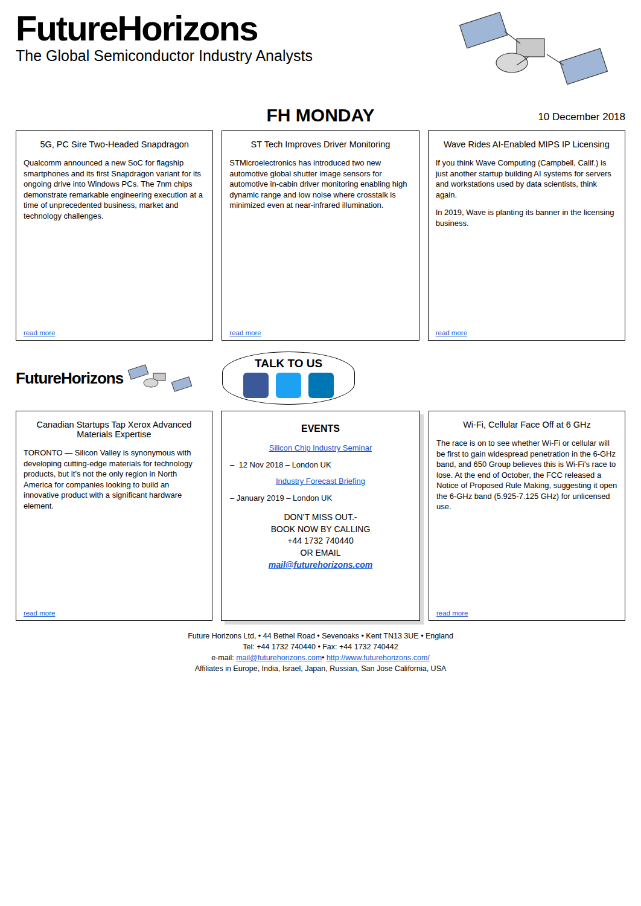Future Horizons
The Global Semiconductor Industry Analysts
FH MONDAY
10 December 2018
5G, PC Sire Two-Headed Snapdragon
Qualcomm announced a new SoC for flagship smartphones and its first Snapdragon variant for its ongoing drive into Windows PCs. The 7nm chips demonstrate remarkable engineering execution at a time of unprecedented business, market and technology challenges.
read more
ST Tech Improves Driver Monitoring
STMicroelectronics has introduced two new automotive global shutter image sensors for automotive in-cabin driver monitoring enabling high dynamic range and low noise where crosstalk is minimized even at near-infrared illumination.
read more
Wave Rides AI-Enabled MIPS IP Licensing
If you think Wave Computing (Campbell, Calif.) is just another startup building AI systems for servers and workstations used by data scientists, think again.
In 2019, Wave is planting its banner in the licensing business.
read more
FutureHorizons
TALK TO US
Canadian Startups Tap Xerox Advanced Materials Expertise
TORONTO — Silicon Valley is synonymous with developing cutting-edge materials for technology products, but it’s not the only region in North America for companies looking to build an innovative product with a significant hardware element.
read more
EVENTS
Silicon Chip Industry Seminar
– 12 Nov 2018 – London UK
Industry Forecast Briefing
– January 2019 – London UK
DON’T MISS OUT.-
BOOK NOW BY CALLING
+44 1732 740440
OR EMAIL
mail@futurehorizons.com
Wi-Fi, Cellular Face Off at 6 GHz
The race is on to see whether Wi-Fi or cellular will be first to gain widespread penetration in the 6-GHz band, and 650 Group believes this is Wi-Fi's race to lose. At the end of October, the FCC released a Notice of Proposed Rule Making, suggesting it open the 6-GHz band (5.925-7.125 GHz) for unlicensed use.
read more
Future Horizons Ltd, • 44 Bethel Road • Sevenoaks • Kent TN13 3UE • England
Tel: +44 1732 740440 • Fax: +44 1732 740442
e-mail: mail@futurehorizons.com• http://www.futurehorizons.com/
Affiliates in Europe, India, Israel, Japan, Russian, San Jose California, USA